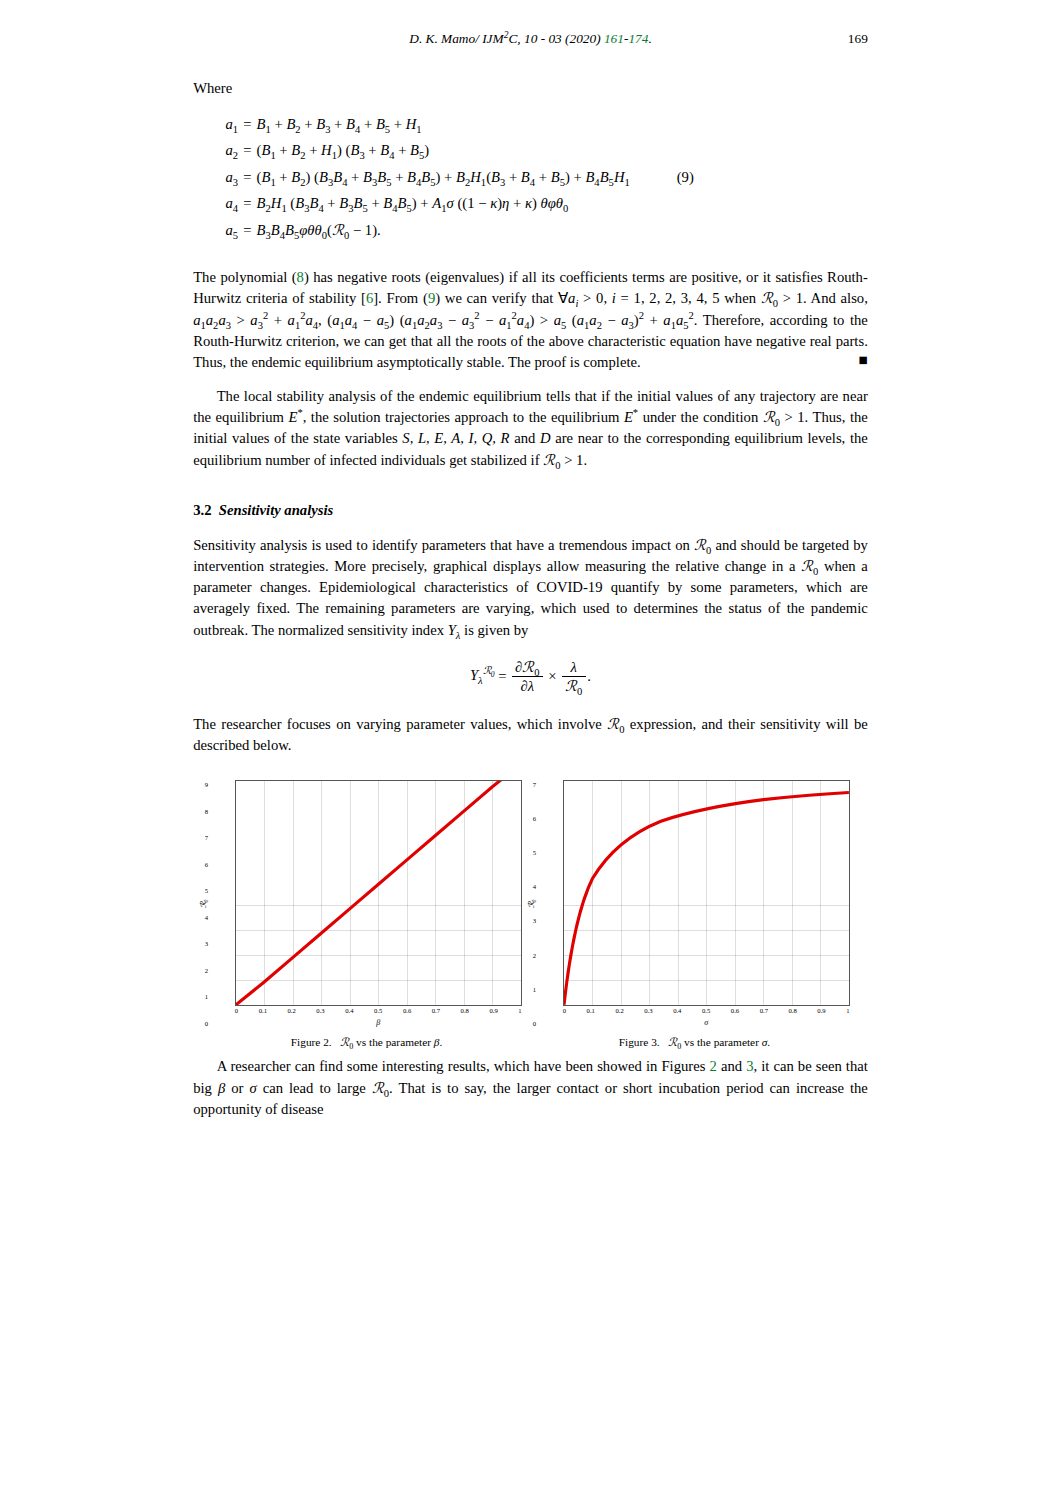D. K. Mamo/ IJM2C, 10 - 03 (2020) 161-174.
169
Where
| a 1 | = | B 1 + B 2 + B 3 + B 4 + B 5 + H 1 | |
| a 2 | = | ( B 1 + B 2 + H 1 ) ( B 3 + B 4 + B 5 ) | |
| a 3 | = | ( B 1 + B 2 ) ( B 3 B 4 + B 3 B 5 + B 4 B 5 ) + B 2 H 1 ( B 3 + B 4 + B 5 ) + B 4 B 5 H 1 | (9) |
| a 4 | = | B 2 H 1 ( B 3 B 4 + B 3 B 5 + B 4 B 5 ) + A 1 σ ((1 − κ ) η + κ ) θφθ 0 | |
| a 5 | = | B 3 B 4 B 5 φθθ 0 ( ℛ 0 − 1). | |
The polynomial (8) has negative roots (eigenvalues) if all its coefficients terms are positive, or it satisfies Routh-Hurwitz criteria of stability [6]. From (9) we can verify that ∀ai > 0, i = 1, 2, 2, 3, 4, 5 when ℛ0 > 1. And also, a1a2a3 > a32 + a12a4, (a1a4 − a5) (a1a2a3 − a32 − a12a4) > a5 (a1a2 − a3)2 + a1a52. Therefore, according to the Routh-Hurwitz criterion, we can get that all the roots of the above characteristic equation have negative real parts. Thus, the endemic equilibrium asymptotically stable. The proof is complete. ■
The local stability analysis of the endemic equilibrium tells that if the initial values of any trajectory are near the equilibrium E*, the solution trajectories approach to the equilibrium E* under the condition ℛ0 > 1. Thus, the initial values of the state variables S, L, E, A, I, Q, R and D are near to the corresponding equilibrium levels, the equilibrium number of infected individuals get stabilized if ℛ0 > 1.
3.2 Sensitivity analysis
Sensitivity analysis is used to identify parameters that have a tremendous impact on ℛ0 and should be targeted by intervention strategies. More precisely, graphical displays allow measuring the relative change in a ℛ0 when a parameter changes. Epidemiological characteristics of COVID-19 quantify by some parameters, which are averagely fixed. The remaining parameters are varying, which used to determines the status of the pandemic outbreak. The normalized sensitivity index Υλ is given by
Υλℛ0 = ∂ℛ0∂λ × λℛ0.
The researcher focuses on varying parameter values, which involve ℛ0 expression, and their sensitivity will be described below.
9876543210
00.10.20.30.40.50.60.70.80.91
β
ℛ0
Figure 2. ℛ0 vs the parameter β.
76543210
00.10.20.30.40.50.60.70.80.91
σ
ℛ0
Figure 3. ℛ0 vs the parameter σ.
A researcher can find some interesting results, which have been showed in Figures 2 and 3, it can be seen that big β or σ can lead to large ℛ0. That is to say, the larger contact or short incubation period can increase the opportunity of disease